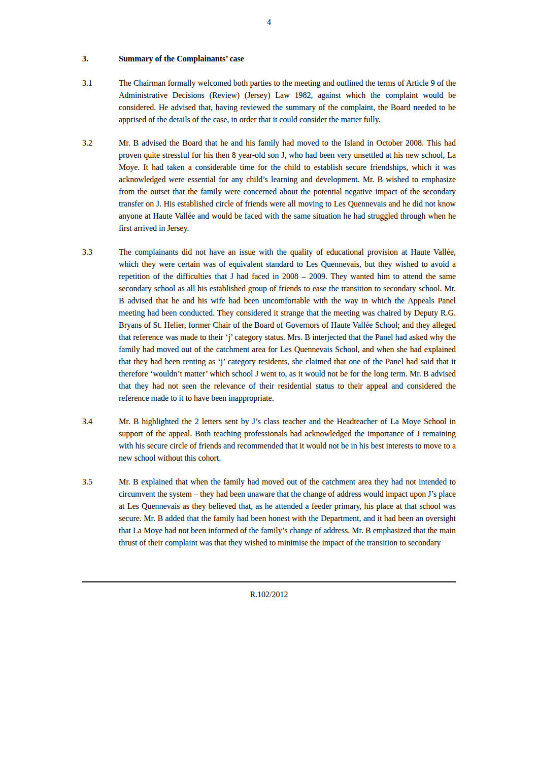4
3. Summary of the Complainants’ case
3.1 The Chairman formally welcomed both parties to the meeting and outlined the terms of Article 9 of the Administrative Decisions (Review) (Jersey) Law 1982, against which the complaint would be considered. He advised that, having reviewed the summary of the complaint, the Board needed to be apprised of the details of the case, in order that it could consider the matter fully.
3.2 Mr. B advised the Board that he and his family had moved to the Island in October 2008. This had proven quite stressful for his then 8 year-old son J, who had been very unsettled at his new school, La Moye. It had taken a considerable time for the child to establish secure friendships, which it was acknowledged were essential for any child’s learning and development. Mr. B wished to emphasize from the outset that the family were concerned about the potential negative impact of the secondary transfer on J. His established circle of friends were all moving to Les Quennevais and he did not know anyone at Haute Vallée and would be faced with the same situation he had struggled through when he first arrived in Jersey.
3.3 The complainants did not have an issue with the quality of educational provision at Haute Vallée, which they were certain was of equivalent standard to Les Quennevais, but they wished to avoid a repetition of the difficulties that J had faced in 2008 – 2009. They wanted him to attend the same secondary school as all his established group of friends to ease the transition to secondary school. Mr. B advised that he and his wife had been uncomfortable with the way in which the Appeals Panel meeting had been conducted. They considered it strange that the meeting was chaired by Deputy R.G. Bryans of St. Helier, former Chair of the Board of Governors of Haute Vallée School; and they alleged that reference was made to their ‘j’ category status. Mrs. B interjected that the Panel had asked why the family had moved out of the catchment area for Les Quennevais School, and when she had explained that they had been renting as ‘j’ category residents, she claimed that one of the Panel had said that it therefore ‘wouldn’t matter’ which school J went to, as it would not be for the long term. Mr. B advised that they had not seen the relevance of their residential status to their appeal and considered the reference made to it to have been inappropriate.
3.4 Mr. B highlighted the 2 letters sent by J’s class teacher and the Headteacher of La Moye School in support of the appeal. Both teaching professionals had acknowledged the importance of J remaining with his secure circle of friends and recommended that it would not be in his best interests to move to a new school without this cohort.
3.5 Mr. B explained that when the family had moved out of the catchment area they had not intended to circumvent the system – they had been unaware that the change of address would impact upon J’s place at Les Quennevais as they believed that, as he attended a feeder primary, his place at that school was secure. Mr. B added that the family had been honest with the Department, and it had been an oversight that La Moye had not been informed of the family’s change of address. Mr. B emphasized that the main thrust of their complaint was that they wished to minimise the impact of the transition to secondary
R.102/2012